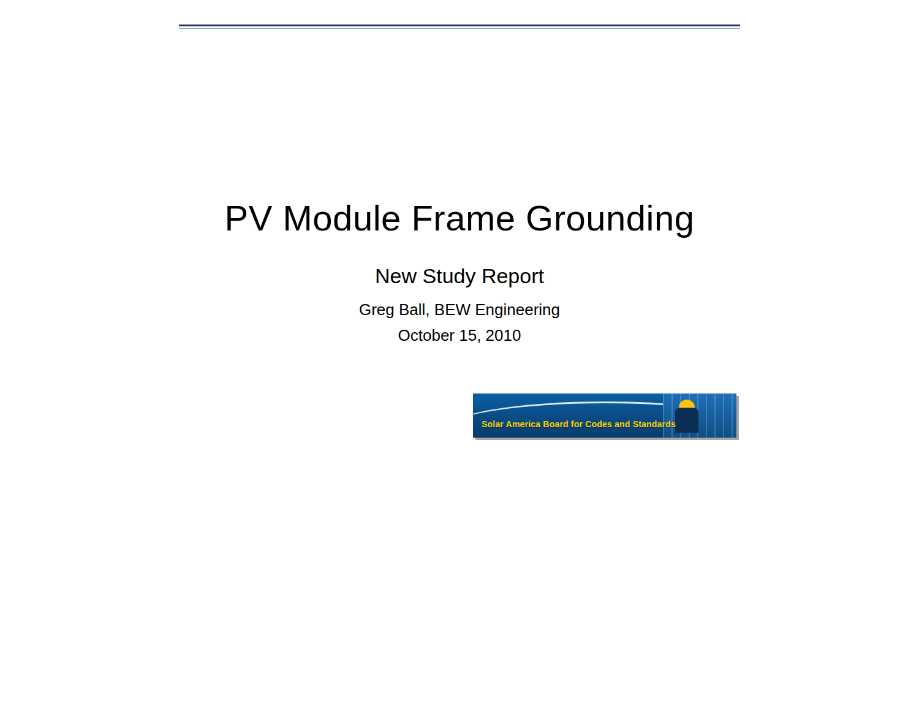PV Module Frame Grounding
New Study Report
Greg Ball, BEW Engineering
October 15, 2010
Solar America Board for Codes and Standards